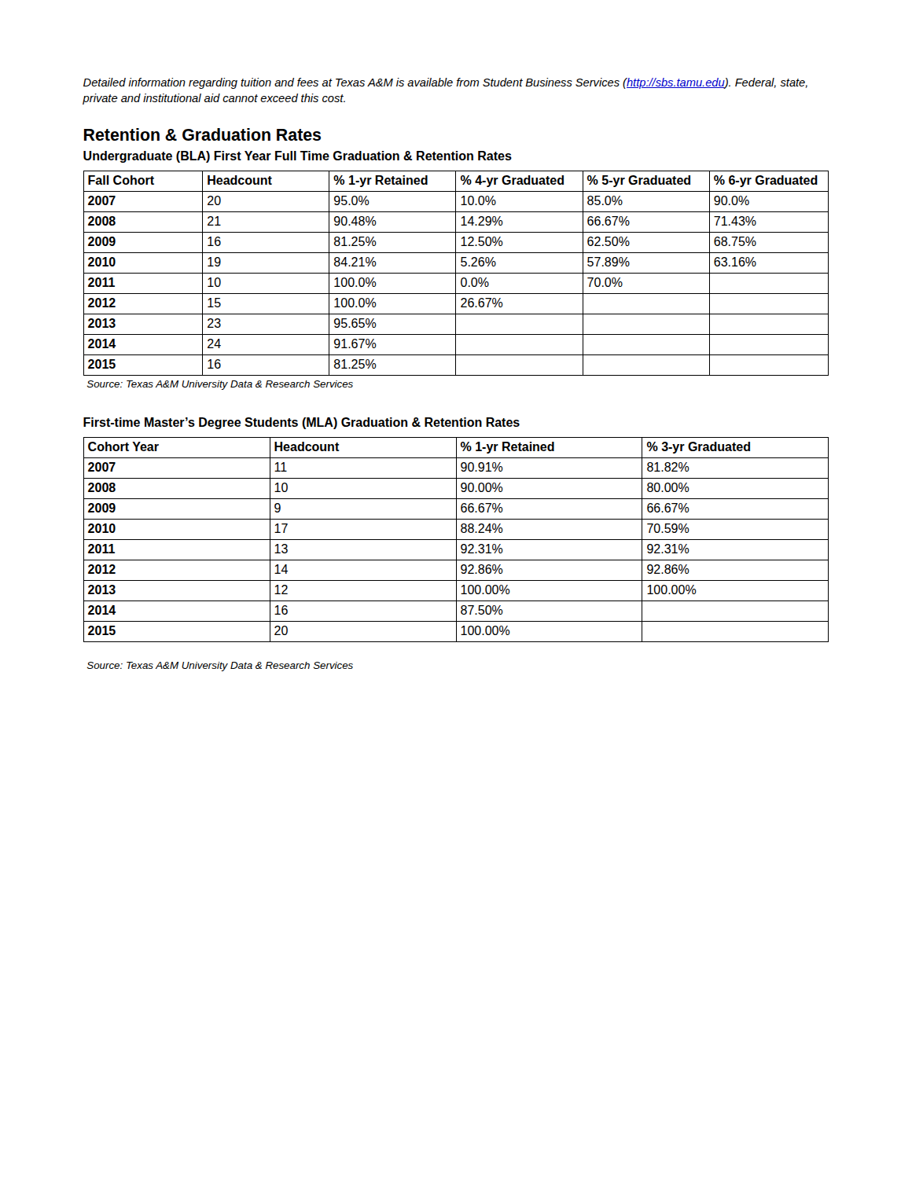Detailed information regarding tuition and fees at Texas A&M is available from Student Business Services (http://sbs.tamu.edu). Federal, state, private and institutional aid cannot exceed this cost.
Retention & Graduation Rates
Undergraduate (BLA) First Year Full Time Graduation & Retention Rates
| Fall Cohort | Headcount | % 1-yr Retained | % 4-yr Graduated | % 5-yr Graduated | % 6-yr Graduated |
| --- | --- | --- | --- | --- | --- |
| 2007 | 20 | 95.0% | 10.0% | 85.0% | 90.0% |
| 2008 | 21 | 90.48% | 14.29% | 66.67% | 71.43% |
| 2009 | 16 | 81.25% | 12.50% | 62.50% | 68.75% |
| 2010 | 19 | 84.21% | 5.26% | 57.89% | 63.16% |
| 2011 | 10 | 100.0% | 0.0% | 70.0% | |
| 2012 | 15 | 100.0% | 26.67% | | |
| 2013 | 23 | 95.65% | | | |
| 2014 | 24 | 91.67% | | | |
| 2015 | 16 | 81.25% | | | |
Source: Texas A&M University Data & Research Services
First-time Master’s Degree Students (MLA) Graduation & Retention Rates
| Cohort Year | Headcount | % 1-yr Retained | % 3-yr Graduated |
| --- | --- | --- | --- |
| 2007 | 11 | 90.91% | 81.82% |
| 2008 | 10 | 90.00% | 80.00% |
| 2009 | 9 | 66.67% | 66.67% |
| 2010 | 17 | 88.24% | 70.59% |
| 2011 | 13 | 92.31% | 92.31% |
| 2012 | 14 | 92.86% | 92.86% |
| 2013 | 12 | 100.00% | 100.00% |
| 2014 | 16 | 87.50% | |
| 2015 | 20 | 100.00% | |
Source: Texas A&M University Data & Research Services